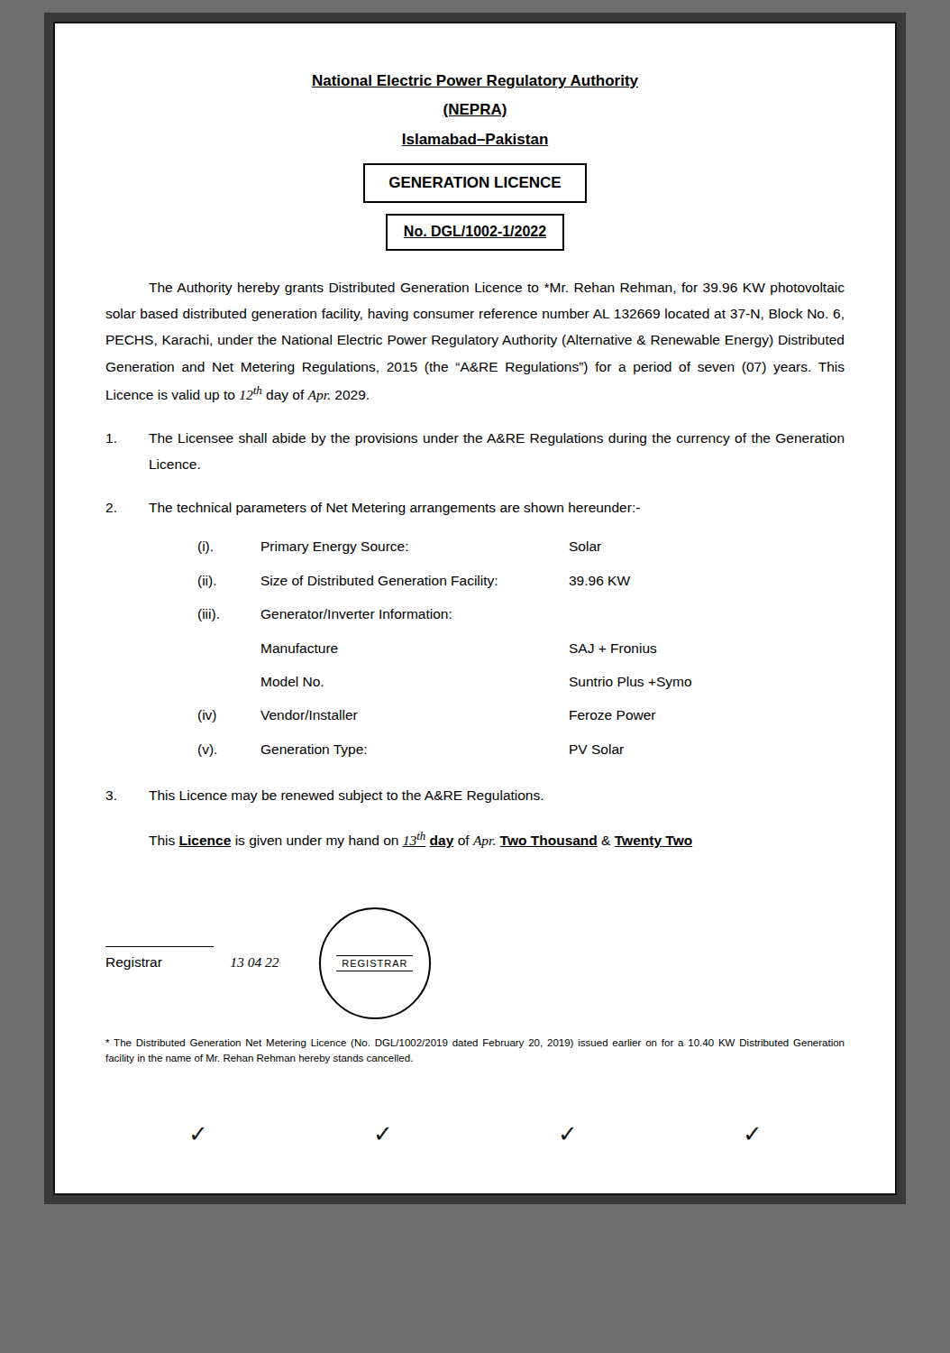National Electric Power Regulatory Authority
(NEPRA)
Islamabad–Pakistan
GENERATION LICENCE
No. DGL/1002-1/2022
The Authority hereby grants Distributed Generation Licence to *Mr. Rehan Rehman, for 39.96 KW photovoltaic solar based distributed generation facility, having consumer reference number AL 132669 located at 37-N, Block No. 6, PECHS, Karachi, under the National Electric Power Regulatory Authority (Alternative & Renewable Energy) Distributed Generation and Net Metering Regulations, 2015 (the “A&RE Regulations”) for a period of seven (07) years. This Licence is valid up to 12th day of Apr. 2029.
The Licensee shall abide by the provisions under the A&RE Regulations during the currency of the Generation Licence.
The technical parameters of Net Metering arrangements are shown hereunder:-
| (i). | Primary Energy Source: | Solar |
| (ii). | Size of Distributed Generation Facility: | 39.96 KW |
| (iii). | Generator/Inverter Information: | |
| | Manufacture | SAJ + Fronius |
| | Model No. | Suntrio Plus +Symo |
| (iv) | Vendor/Installer | Feroze Power |
| (v). | Generation Type: | PV Solar |
This Licence may be renewed subject to the A&RE Regulations.
This Licence is given under my hand on 13th day of Apr. Two Thousand & Twenty Two
Registrar 13 04 22 REGISTRAR
* The Distributed Generation Net Metering Licence (No. DGL/1002/2019 dated February 20, 2019) issued earlier on for a 10.40 KW Distributed Generation facility in the name of Mr. Rehan Rehman hereby stands cancelled.
✓ ✓ ✓ ✓